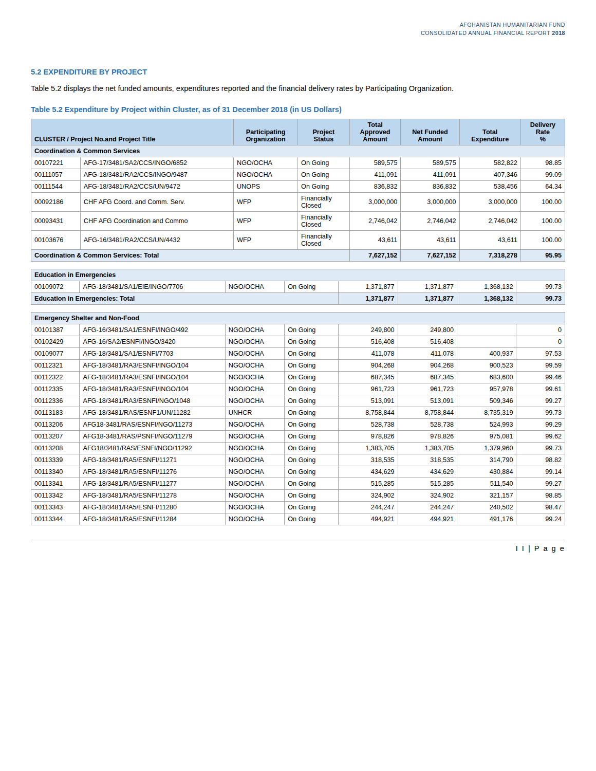AFGHANISTAN HUMANITARIAN FUND
CONSOLIDATED ANNUAL FINANCIAL REPORT 2018
5.2 EXPENDITURE BY PROJECT
Table 5.2 displays the net funded amounts, expenditures reported and the financial delivery rates by Participating Organization.
Table 5.2 Expenditure by Project within Cluster, as of 31 December 2018 (in US Dollars)
| CLUSTER / Project No.and Project Title | Participating Organization | Project Status | Total Approved Amount | Net Funded Amount | Total Expenditure | Delivery Rate % |
| --- | --- | --- | --- | --- | --- | --- |
| Coordination & Common Services |
| 00107221 | AFG-17/3481/SA2/CCS/INGO/6852 | NGO/OCHA | On Going | 589,575 | 589,575 | 582,822 | 98.85 |
| 00111057 | AFG-18/3481/RA2/CCS/INGO/9487 | NGO/OCHA | On Going | 411,091 | 411,091 | 407,346 | 99.09 |
| 00111544 | AFG-18/3481/RA2/CCS/UN/9472 | UNOPS | On Going | 836,832 | 836,832 | 538,456 | 64.34 |
| 00092186 | CHF AFG Coord. and Comm. Serv. | WFP | Financially Closed | 3,000,000 | 3,000,000 | 3,000,000 | 100.00 |
| 00093431 | CHF AFG Coordination and Commo | WFP | Financially Closed | 2,746,042 | 2,746,042 | 2,746,042 | 100.00 |
| 00103676 | AFG-16/3481/RA2/CCS/UN/4432 | WFP | Financially Closed | 43,611 | 43,611 | 43,611 | 100.00 |
| Coordination & Common Services: Total | 7,627,152 | 7,627,152 | 7,318,278 | 95.95 |
| Education in Emergencies |
| 00109072 | AFG-18/3481/SA1/EIE/INGO/7706 | NGO/OCHA | On Going | 1,371,877 | 1,371,877 | 1,368,132 | 99.73 |
| Education in Emergencies: Total | 1,371,877 | 1,371,877 | 1,368,132 | 99.73 |
| Emergency Shelter and Non-Food |
| 00101387 | AFG-16/3481/SA1/ESNFI/INGO/492 | NGO/OCHA | On Going | 249,800 | 249,800 | | 0 |
| 00102429 | AFG-16/SA2/ESNFI/INGO/3420 | NGO/OCHA | On Going | 516,408 | 516,408 | | 0 |
| 00109077 | AFG-18/3481/SA1/ESNFI/7703 | NGO/OCHA | On Going | 411,078 | 411,078 | 400,937 | 97.53 |
| 00112321 | AFG-18/3481/RA3/ESNFI/INGO/104 | NGO/OCHA | On Going | 904,268 | 904,268 | 900,523 | 99.59 |
| 00112322 | AFG-18/3481/RA3/ESNFI/INGO/104 | NGO/OCHA | On Going | 687,345 | 687,345 | 683,600 | 99.46 |
| 00112335 | AFG-18/3481/RA3/ESNFI/INGO/104 | NGO/OCHA | On Going | 961,723 | 961,723 | 957,978 | 99.61 |
| 00112336 | AFG-18/3481/RA3/ESNFI/NGO/1048 | NGO/OCHA | On Going | 513,091 | 513,091 | 509,346 | 99.27 |
| 00113183 | AFG-18/3481/RAS/ESNF1/UN/11282 | UNHCR | On Going | 8,758,844 | 8,758,844 | 8,735,319 | 99.73 |
| 00113206 | AFG18-3481/RAS/ESNFI/NGO/11273 | NGO/OCHA | On Going | 528,738 | 528,738 | 524,993 | 99.29 |
| 00113207 | AFG18-3481/RAS/PSNFI/NGO/11279 | NGO/OCHA | On Going | 978,826 | 978,826 | 975,081 | 99.62 |
| 00113208 | AFG18/3481/RAS/ESNFI/NGO/11292 | NGO/OCHA | On Going | 1,383,705 | 1,383,705 | 1,379,960 | 99.73 |
| 00113339 | AFG-18/3481/RA5/ESNFI/11271 | NGO/OCHA | On Going | 318,535 | 318,535 | 314,790 | 98.82 |
| 00113340 | AFG-18/3481/RA5/ESNFI/11276 | NGO/OCHA | On Going | 434,629 | 434,629 | 430,884 | 99.14 |
| 00113341 | AFG-18/3481/RA5/ESNFI/11277 | NGO/OCHA | On Going | 515,285 | 515,285 | 511,540 | 99.27 |
| 00113342 | AFG-18/3481/RA5/ESNFI/11278 | NGO/OCHA | On Going | 324,902 | 324,902 | 321,157 | 98.85 |
| 00113343 | AFG-18/3481/RA5/ESNFI/11280 | NGO/OCHA | On Going | 244,247 | 244,247 | 240,502 | 98.47 |
| 00113344 | AFG-18/3481/RA5/ESNFI/11284 | NGO/OCHA | On Going | 494,921 | 494,921 | 491,176 | 99.24 |
I I | P a g e